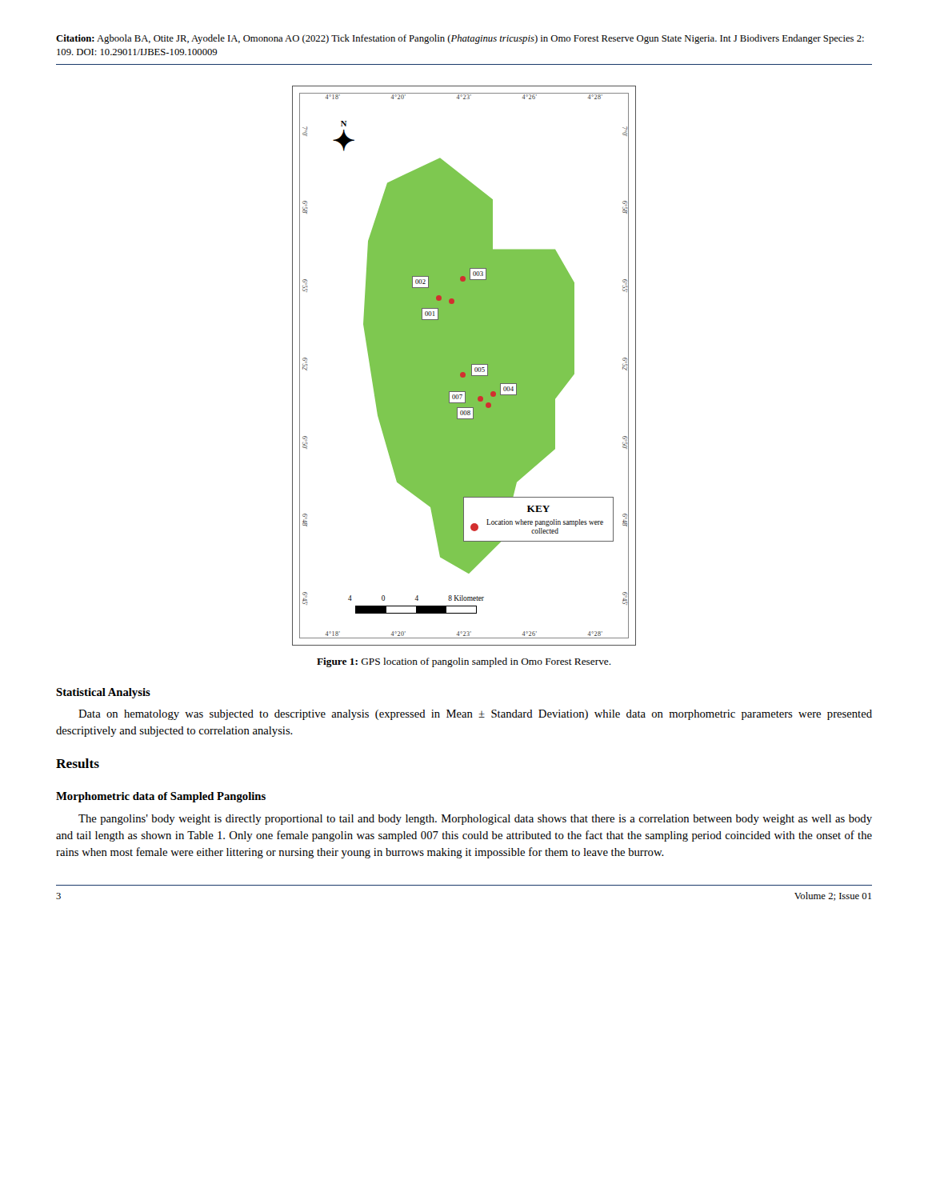Citation: Agboola BA, Otite JR, Ayodele IA, Omonona AO (2022) Tick Infestation of Pangolin (Phataginus tricuspis) in Omo Forest Reserve Ogun State Nigeria. Int J Biodivers Endanger Species 2: 109. DOI: 10.29011/IJBES-109.100009
4°18'4°20'4°23'4°26'4°28'
4°18'4°20'4°23'4°26'4°28'
7°0'6°58'6°55'6°52'6°50'6°48'6°45'
7°0'6°58'6°55'6°52'6°50'6°48'6°45'
N
✦
003
002
001
005
004
007
008
KEY
Location where pangolin samples were collected
4048 Kilometer
Figure 1: GPS location of pangolin sampled in Omo Forest Reserve.
Statistical Analysis
Data on hematology was subjected to descriptive analysis (expressed in Mean ± Standard Deviation) while data on morphometric parameters were presented descriptively and subjected to correlation analysis.
Results
Morphometric data of Sampled Pangolins
The pangolins' body weight is directly proportional to tail and body length. Morphological data shows that there is a correlation between body weight as well as body and tail length as shown in Table 1. Only one female pangolin was sampled 007 this could be attributed to the fact that the sampling period coincided with the onset of the rains when most female were either littering or nursing their young in burrows making it impossible for them to leave the burrow.
3
Volume 2; Issue 01